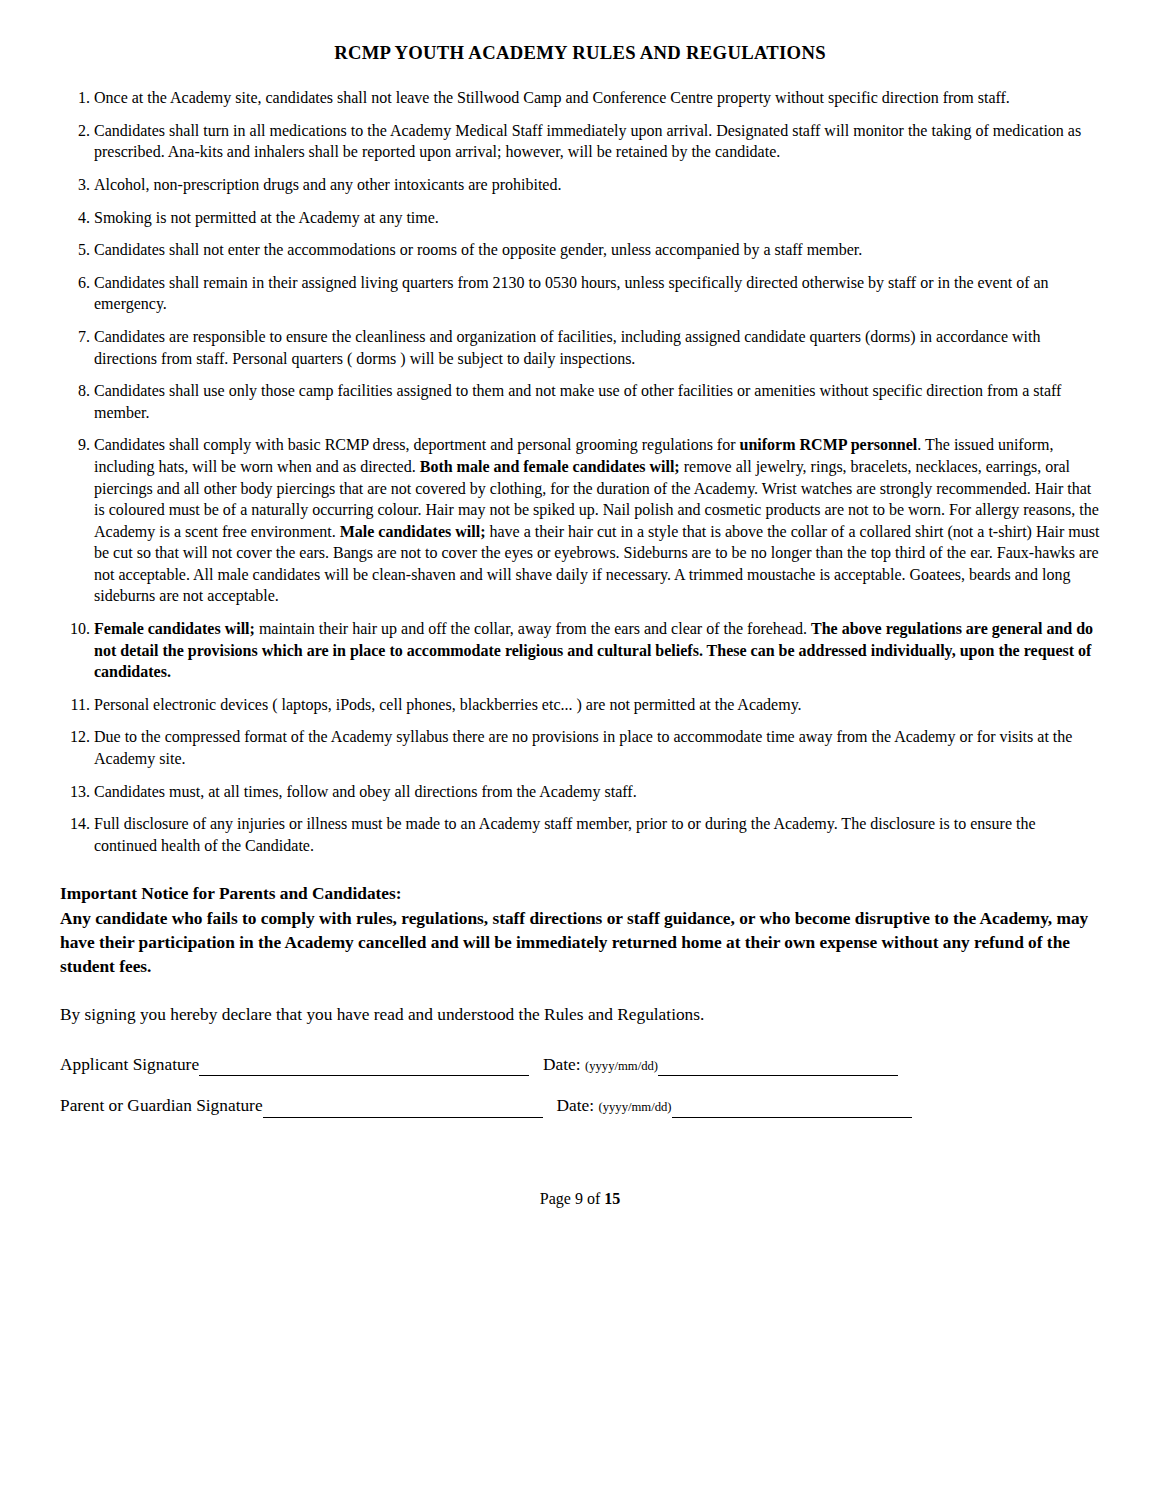RCMP YOUTH ACADEMY RULES AND REGULATIONS
Once at the Academy site, candidates shall not leave the Stillwood Camp and Conference Centre property without specific direction from staff.
Candidates shall turn in all medications to the Academy Medical Staff immediately upon arrival. Designated staff will monitor the taking of medication as prescribed. Ana-kits and inhalers shall be reported upon arrival; however, will be retained by the candidate.
Alcohol, non-prescription drugs and any other intoxicants are prohibited.
Smoking is not permitted at the Academy at any time.
Candidates shall not enter the accommodations or rooms of the opposite gender, unless accompanied by a staff member.
Candidates shall remain in their assigned living quarters from 2130 to 0530 hours, unless specifically directed otherwise by staff or in the event of an emergency.
Candidates are responsible to ensure the cleanliness and organization of facilities, including assigned candidate quarters (dorms) in accordance with directions from staff. Personal quarters ( dorms ) will be subject to daily inspections.
Candidates shall use only those camp facilities assigned to them and not make use of other facilities or amenities without specific direction from a staff member.
Candidates shall comply with basic RCMP dress, deportment and personal grooming regulations for uniform RCMP personnel. The issued uniform, including hats, will be worn when and as directed. Both male and female candidates will; remove all jewelry, rings, bracelets, necklaces, earrings, oral piercings and all other body piercings that are not covered by clothing, for the duration of the Academy. Wrist watches are strongly recommended. Hair that is coloured must be of a naturally occurring colour. Hair may not be spiked up. Nail polish and cosmetic products are not to be worn. For allergy reasons, the Academy is a scent free environment. Male candidates will; have a their hair cut in a style that is above the collar of a collared shirt (not a t-shirt) Hair must be cut so that will not cover the ears. Bangs are not to cover the eyes or eyebrows. Sideburns are to be no longer than the top third of the ear. Faux-hawks are not acceptable. All male candidates will be clean-shaven and will shave daily if necessary. A trimmed moustache is acceptable. Goatees, beards and long sideburns are not acceptable.
Female candidates will; maintain their hair up and off the collar, away from the ears and clear of the forehead. The above regulations are general and do not detail the provisions which are in place to accommodate religious and cultural beliefs. These can be addressed individually, upon the request of candidates.
Personal electronic devices ( laptops, iPods, cell phones, blackberries etc... ) are not permitted at the Academy.
Due to the compressed format of the Academy syllabus there are no provisions in place to accommodate time away from the Academy or for visits at the Academy site.
Candidates must, at all times, follow and obey all directions from the Academy staff.
Full disclosure of any injuries or illness must be made to an Academy staff member, prior to or during the Academy. The disclosure is to ensure the continued health of the Candidate.
Important Notice for Parents and Candidates:
Any candidate who fails to comply with rules, regulations, staff directions or staff guidance, or who become disruptive to the Academy, may have their participation in the Academy cancelled and will be immediately returned home at their own expense without any refund of the student fees.
By signing you hereby declare that you have read and understood the Rules and Regulations.
Applicant Signature Date: (yyyy/mm/dd)
Parent or Guardian Signature Date: (yyyy/mm/dd)
Page 9 of 15